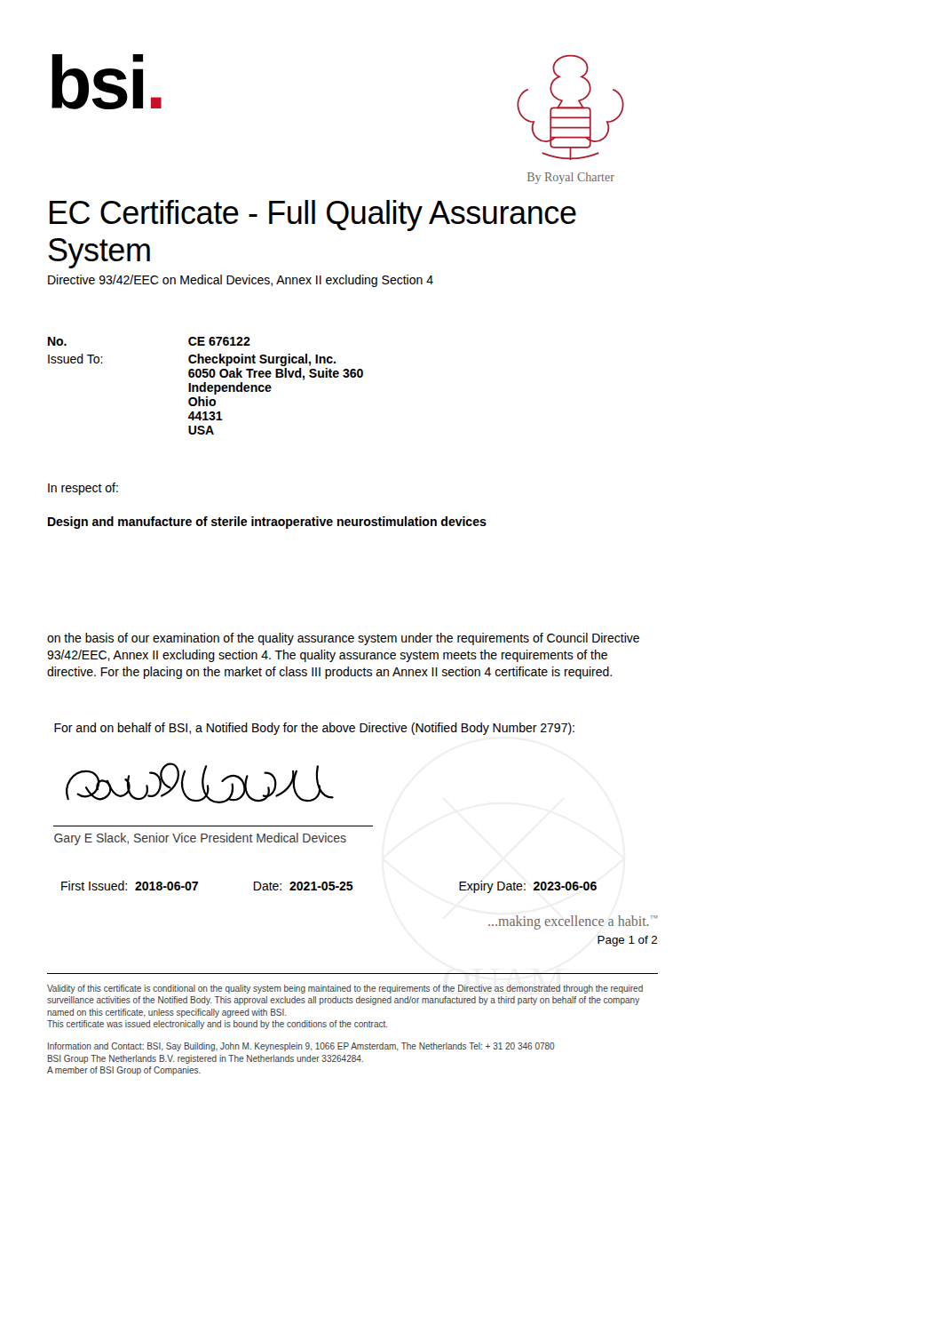bsi.
By Royal Charter
EC Certificate - Full Quality Assurance System
Directive 93/42/EEC on Medical Devices, Annex II excluding Section 4
| No. | CE 676122 |
| Issued To: | Checkpoint Surgical, Inc. 6050 Oak Tree Blvd, Suite 360 Independence Ohio 44131 USA |
In respect of:
Design and manufacture of sterile intraoperative neurostimulation devices
on the basis of our examination of the quality assurance system under the requirements of Council Directive 93/42/EEC, Annex II excluding section 4. The quality assurance system meets the requirements of the directive. For the placing on the market of class III products an Annex II section 4 certificate is required.
For and on behalf of BSI, a Notified Body for the above Directive (Notified Body Number 2797):
Gary E Slack, Senior Vice President Medical Devices
First Issued: 2018-06-07
Date: 2021-05-25
Expiry Date: 2023-06-06
...making excellence a habit.™
Page 1 of 2
Validity of this certificate is conditional on the quality system being maintained to the requirements of the Directive as demonstrated through the required surveillance activities of the Notified Body. This approval excludes all products designed and/or manufactured by a third party on behalf of the company named on this certificate, unless specifically agreed with BSI.
This certificate was issued electronically and is bound by the conditions of the contract.
Information and Contact: BSI, Say Building, John M. Keynesplein 9, 1066 EP Amsterdam, The Netherlands Tel: + 31 20 346 0780
BSI Group The Netherlands B.V. registered in The Netherlands under 33264284.
A member of BSI Group of Companies.